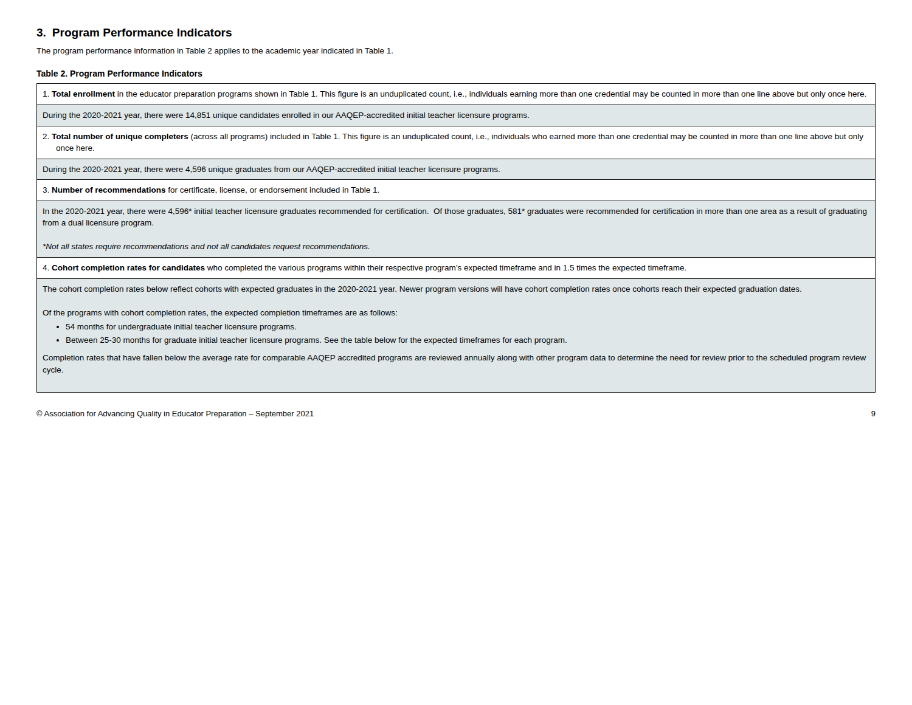3. Program Performance Indicators
The program performance information in Table 2 applies to the academic year indicated in Table 1.
Table 2. Program Performance Indicators
| 1. Total enrollment in the educator preparation programs shown in Table 1. This figure is an unduplicated count, i.e., individuals earning more than one credential may be counted in more than one line above but only once here. |
| During the 2020-2021 year, there were 14,851 unique candidates enrolled in our AAQEP-accredited initial teacher licensure programs. |
| 2. Total number of unique completers (across all programs) included in Table 1. This figure is an unduplicated count, i.e., individuals who earned more than one credential may be counted in more than one line above but only once here. |
| During the 2020-2021 year, there were 4,596 unique graduates from our AAQEP-accredited initial teacher licensure programs. |
| 3. Number of recommendations for certificate, license, or endorsement included in Table 1. |
| In the 2020-2021 year, there were 4,596* initial teacher licensure graduates recommended for certification. Of those graduates, 581* graduates were recommended for certification in more than one area as a result of graduating from a dual licensure program. *Not all states require recommendations and not all candidates request recommendations. |
| 4. Cohort completion rates for candidates who completed the various programs within their respective program’s expected timeframe and in 1.5 times the expected timeframe. |
| The cohort completion rates below reflect cohorts with expected graduates in the 2020-2021 year. Newer program versions will have cohort completion rates once cohorts reach their expected graduation dates. Of the programs with cohort completion rates, the expected completion timeframes are as follows: 54 months for undergraduate initial teacher licensure programs. Between 25-30 months for graduate initial teacher licensure programs. See the table below for the expected timeframes for each program. Completion rates that have fallen below the average rate for comparable AAQEP accredited programs are reviewed annually along with other program data to determine the need for review prior to the scheduled program review cycle. |
© Association for Advancing Quality in Educator Preparation – September 2021 9